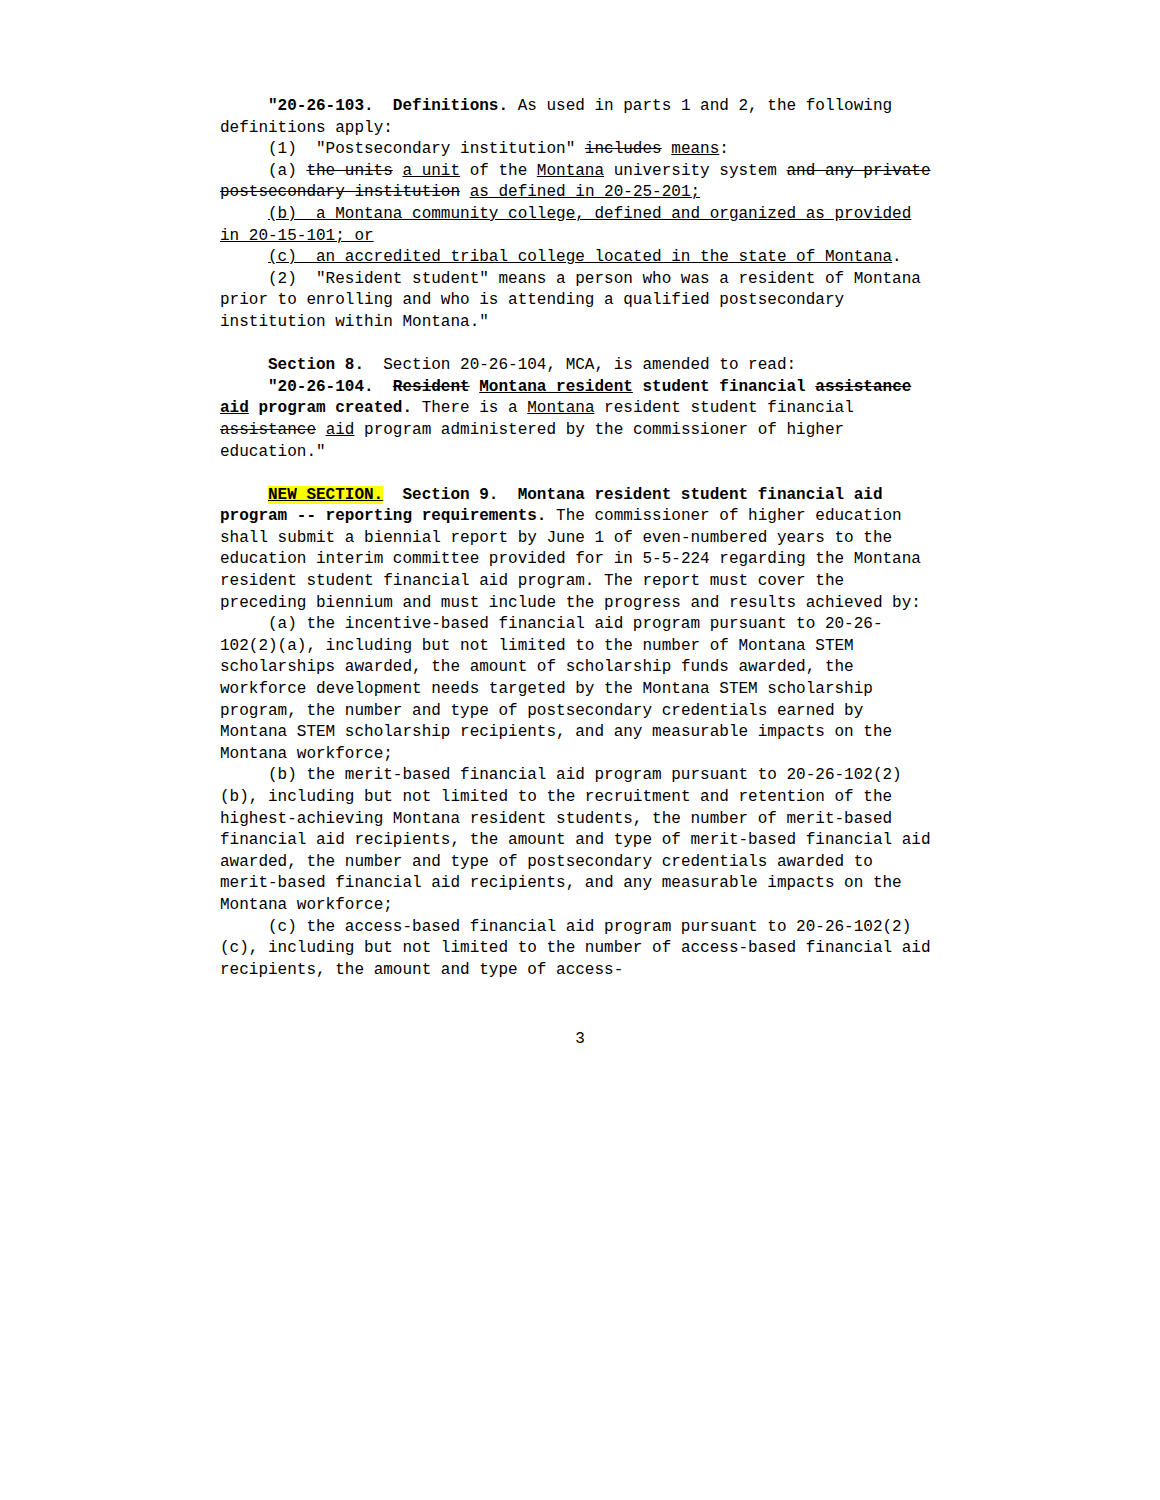"20-26-103. Definitions. As used in parts 1 and 2, the following definitions apply:
(1) "Postsecondary institution" includes means:
(a) the units a unit of the Montana university system and any private postsecondary institution as defined in 20-25-201;
(b) a Montana community college, defined and organized as provided in 20-15-101; or
(c) an accredited tribal college located in the state of Montana.
(2) "Resident student" means a person who was a resident of Montana prior to enrolling and who is attending a qualified postsecondary institution within Montana."
Section 8. Section 20-26-104, MCA, is amended to read:
"20-26-104. Resident Montana resident student financial assistance aid program created. There is a Montana resident student financial assistance aid program administered by the commissioner of higher education."
NEW SECTION. Section 9. Montana resident student financial aid program -- reporting requirements. The commissioner of higher education shall submit a biennial report by June 1 of even-numbered years to the education interim committee provided for in 5-5-224 regarding the Montana resident student financial aid program. The report must cover the preceding biennium and must include the progress and results achieved by:
(a) the incentive-based financial aid program pursuant to 20-26-102(2)(a), including but not limited to the number of Montana STEM scholarships awarded, the amount of scholarship funds awarded, the workforce development needs targeted by the Montana STEM scholarship program, the number and type of postsecondary credentials earned by Montana STEM scholarship recipients, and any measurable impacts on the Montana workforce;
(b) the merit-based financial aid program pursuant to 20-26-102(2)(b), including but not limited to the recruitment and retention of the highest-achieving Montana resident students, the number of merit-based financial aid recipients, the amount and type of merit-based financial aid awarded, the number and type of postsecondary credentials awarded to merit-based financial aid recipients, and any measurable impacts on the Montana workforce;
(c) the access-based financial aid program pursuant to 20-26-102(2)(c), including but not limited to the number of access-based financial aid recipients, the amount and type of access-
3